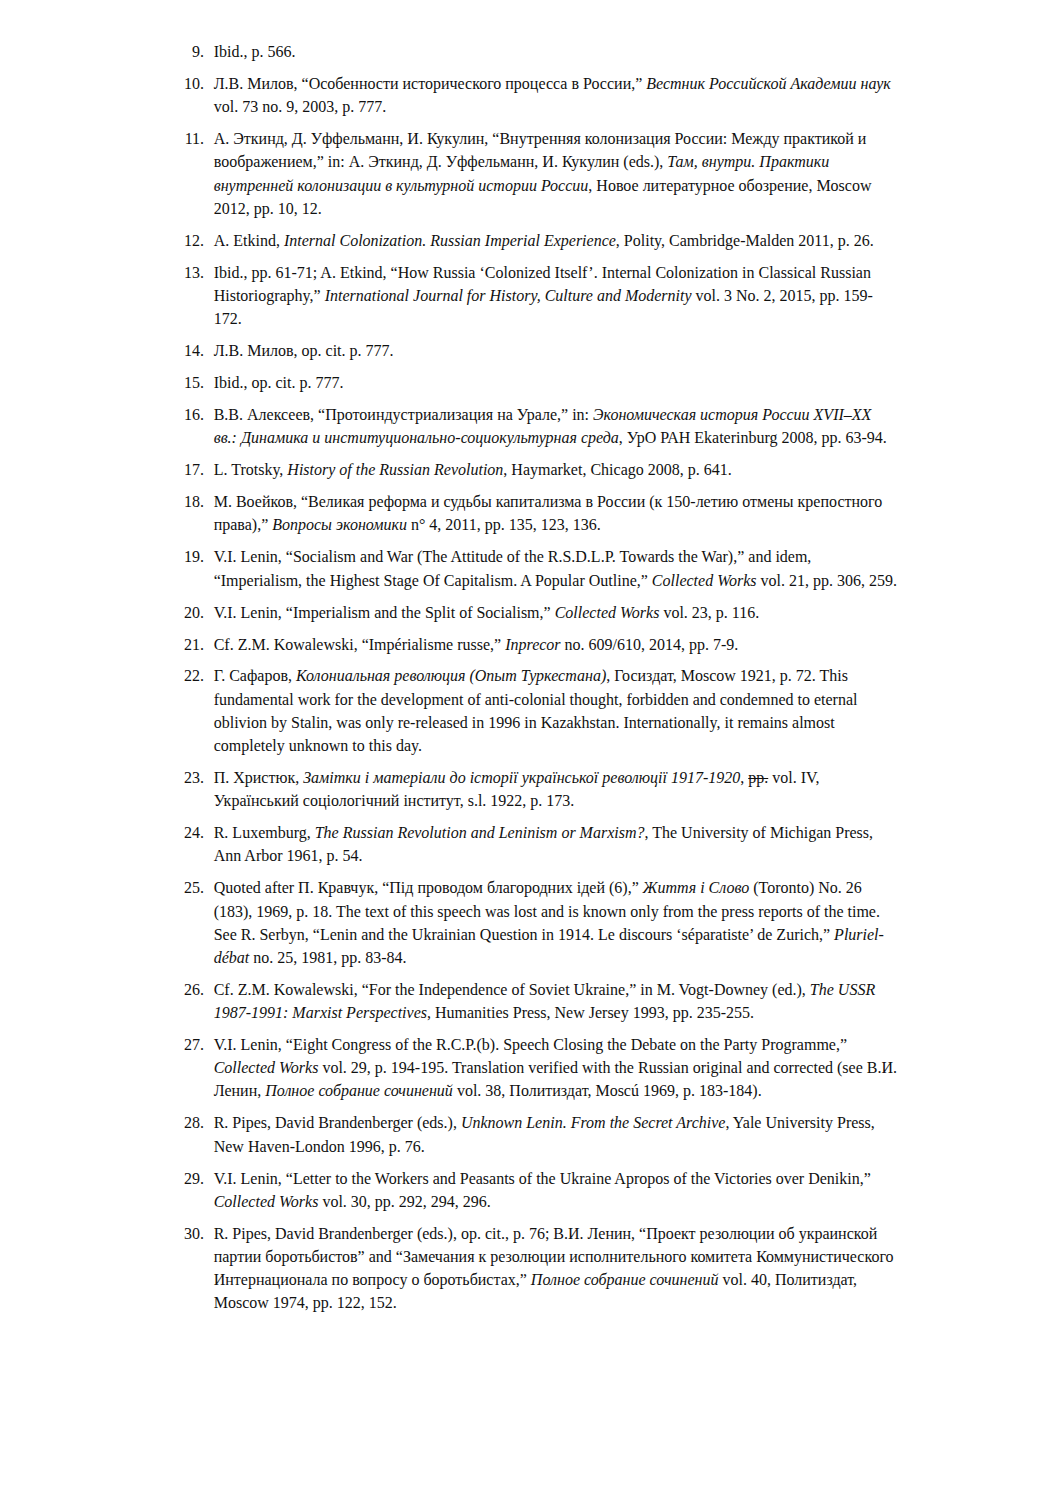Ibid., p. 566.
Л.В. Милов, “Особенности исторического процесса в России,” Вестник Российской Академии наук vol. 73 no. 9, 2003, p. 777.
А. Эткинд, Д. Уффельманн, И. Кукулин, “Внутренняя колонизация России: Между практикой и воображением,” in: А. Эткинд, Д. Уффельманн, И. Кукулин (eds.), Там, внутри. Практики внутренней колонизации в культурной истории России, Новое литературное обозрение, Moscow 2012, pp. 10, 12.
A. Etkind, Internal Colonization. Russian Imperial Experience, Polity, Cambridge-Malden 2011, p. 26.
Ibid., pp. 61-71; A. Etkind, “How Russia ‘Colonized Itself’. Internal Colonization in Classical Russian Historiography,” International Journal for History, Culture and Modernity vol. 3 No. 2, 2015, pp. 159-172.
Л.В. Милов, op. cit. p. 777.
Ibid., op. cit. p. 777.
В.В. Алексеев, “Протоиндустриализация на Урале,” in: Экономическая история России XVII–XX вв.: Динамика и институционально-социокультурная среда, УрО РАН Ekaterinburg 2008, pp. 63-94.
L. Trotsky, History of the Russian Revolution, Haymarket, Chicago 2008, p. 641.
М. Воейков, “Великая реформа и судьбы капитализма в России (к 150-летию отмены крепостного права),” Вопросы экономики n° 4, 2011, pp. 135, 123, 136.
V.I. Lenin, “Socialism and War (The Attitude of the R.S.D.L.P. Towards the War),” and idem, “Imperialism, the Highest Stage Of Capitalism. A Popular Outline,” Collected Works vol. 21, pp. 306, 259.
V.I. Lenin, “Imperialism and the Split of Socialism,” Collected Works vol. 23, p. 116.
Cf. Z.M. Kowalewski, “Impérialisme russe,” Inprecor no. 609/610, 2014, pp. 7-9.
Г. Сафаров, Колониальная революция (Опыт Туркестана), Госиздат, Moscow 1921, p. 72. This fundamental work for the development of anti-colonial thought, forbidden and condemned to eternal oblivion by Stalin, was only re-released in 1996 in Kazakhstan. Internationally, it remains almost completely unknown to this day.
П. Христюк, Замітки і матеріали до історії української революції 1917-1920, pp. vol. IV, Український соціологічний інститут, s.l. 1922, p. 173.
R. Luxemburg, The Russian Revolution and Leninism or Marxism?, The University of Michigan Press, Ann Arbor 1961, p. 54.
Quoted after П. Кравчук, “Під проводом благородних ідей (6),” Життя і Слово (Toronto) No. 26 (183), 1969, p. 18. The text of this speech was lost and is known only from the press reports of the time. See R. Serbyn, “Lenin and the Ukrainian Question in 1914. Le discours ‘séparatiste’ de Zurich,” Pluriel-débat no. 25, 1981, pp. 83-84.
Cf. Z.M. Kowalewski, “For the Independence of Soviet Ukraine,” in M. Vogt-Downey (ed.), The USSR 1987-1991: Marxist Perspectives, Humanities Press, New Jersey 1993, pp. 235-255.
V.I. Lenin, “Eight Congress of the R.C.P.(b). Speech Closing the Debate on the Party Programme,” Collected Works vol. 29, p. 194-195. Translation verified with the Russian original and corrected (see В.И. Ленин, Полное собрание сочинений vol. 38, Политиздат, Moscú 1969, p. 183-184).
R. Pipes, David Brandenberger (eds.), Unknown Lenin. From the Secret Archive, Yale University Press, New Haven-London 1996, p. 76.
V.I. Lenin, “Letter to the Workers and Peasants of the Ukraine Apropos of the Victories over Denikin,” Collected Works vol. 30, pp. 292, 294, 296.
R. Pipes, David Brandenberger (eds.), op. cit., p. 76; В.И. Ленин, “Проект резолюции об украинской партии боротьбистов” and “Замечания к резолюции исполнительного комитета Коммунистического Интернационала по вопросу о боротьбистах,” Полное собрание сочинений vol. 40, Политиздат, Moscow 1974, pp. 122, 152.